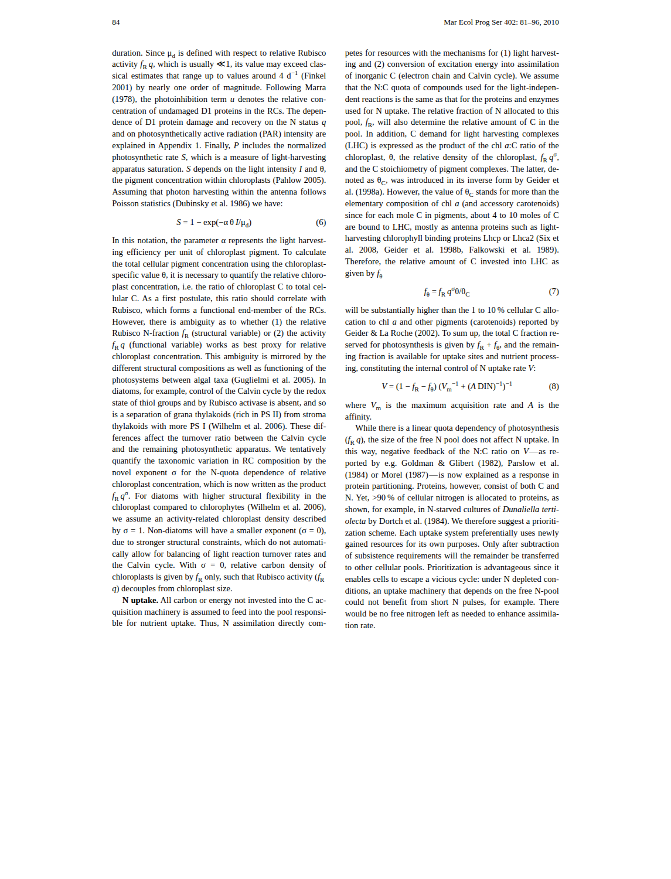84 Mar Ecol Prog Ser 402: 81–96, 2010
duration. Since μd is defined with respect to relative Rubisco activity fR q, which is usually ≪1, its value may exceed classical estimates that range up to values around 4 d−1 (Finkel 2001) by nearly one order of magnitude. Following Marra (1978), the photoinhibition term u denotes the relative concentration of undamaged D1 proteins in the RCs. The dependence of D1 protein damage and recovery on the N status q and on photosynthetically active radiation (PAR) intensity are explained in Appendix 1. Finally, P includes the normalized photosynthetic rate S, which is a measure of light-harvesting apparatus saturation. S depends on the light intensity I and θ, the pigment concentration within chloroplasts (Pahlow 2005). Assuming that photon harvesting within the antenna follows Poisson statistics (Dubinsky et al. 1986) we have:
(6) S = 1 − exp(−α θ I/μd)
In this notation, the parameter α represents the light harvesting efficiency per unit of chloroplast pigment. To calculate the total cellular pigment concentration using the chloroplast-specific value θ, it is necessary to quantify the relative chloroplast concentration, i.e. the ratio of chloroplast C to total cellular C. As a first postulate, this ratio should correlate with Rubisco, which forms a functional end-member of the RCs. However, there is ambiguity as to whether (1) the relative Rubisco N-fraction fR (structural variable) or (2) the activity fR q (functional variable) works as best proxy for relative chloroplast concentration. This ambiguity is mirrored by the different structural compositions as well as functioning of the photosystems between algal taxa (Guglielmi et al. 2005). In diatoms, for example, control of the Calvin cycle by the redox state of thiol groups and by Rubisco activase is absent, and so is a separation of grana thylakoids (rich in PS II) from stroma thylakoids with more PS I (Wilhelm et al. 2006). These differences affect the turnover ratio between the Calvin cycle and the remaining photosynthetic apparatus. We tentatively quantify the taxonomic variation in RC composition by the novel exponent σ for the N-quota dependence of relative chloroplast concentration, which is now written as the product fR qσ. For diatoms with higher structural flexibility in the chloroplast compared to chlorophytes (Wilhelm et al. 2006), we assume an activity-related chloroplast density described by σ = 1. Non-diatoms will have a smaller exponent (σ = 0), due to stronger structural constraints, which do not automatically allow for balancing of light reaction turnover rates and the Calvin cycle. With σ = 0, relative carbon density of chloroplasts is given by fR only, such that Rubisco activity (fR q) decouples from chloroplast size.
N uptake. All carbon or energy not invested into the C acquisition machinery is assumed to feed into the pool responsible for nutrient uptake. Thus, N assimilation directly competes for resources with the mechanisms for (1) light harvesting and (2) conversion of excitation energy into assimilation of inorganic C (electron chain and Calvin cycle). We assume that the N:C quota of compounds used for the light-independent reactions is the same as that for the proteins and enzymes used for N uptake. The relative fraction of N allocated to this pool, fR, will also determine the relative amount of C in the pool. In addition, C demand for light harvesting complexes (LHC) is expressed as the product of the chl a:C ratio of the chloroplast, θ, the relative density of the chloroplast, fR qσ, and the C stoichiometry of pigment complexes. The latter, denoted as θC, was introduced in its inverse form by Geider et al. (1998a). However, the value of θC stands for more than the elementary composition of chl a (and accessory carotenoids) since for each mole C in pigments, about 4 to 10 moles of C are bound to LHC, mostly as antenna proteins such as light-harvesting chlorophyll binding proteins Lhcp or Lhca2 (Six et al. 2008, Geider et al. 1998b, Falkowski et al. 1989). Therefore, the relative amount of C invested into LHC as given by fθ
(7) fθ = fR qσθ/θC
will be substantially higher than the 1 to 10 % cellular C allocation to chl a and other pigments (carotenoids) reported by Geider & La Roche (2002). To sum up, the total C fraction reserved for photosynthesis is given by fR + fθ, and the remaining fraction is available for uptake sites and nutrient processing, constituting the internal control of N uptake rate V:
(8) V = (1 − fR − fθ) (Vm−1 + (A DIN)−1)−1
where Vm is the maximum acquisition rate and A is the affinity.
While there is a linear quota dependency of photosynthesis (fR q), the size of the free N pool does not affect N uptake. In this way, negative feedback of the N:C ratio on V — as reported by e.g. Goldman & Glibert (1982), Parslow et al. (1984) or Morel (1987) — is now explained as a response in protein partitioning. Proteins, however, consist of both C and N. Yet, >90 % of cellular nitrogen is allocated to proteins, as shown, for example, in N-starved cultures of Dunaliella tertiolecta by Dortch et al. (1984). We therefore suggest a prioritization scheme. Each uptake system preferentially uses newly gained resources for its own purposes. Only after subtraction of subsistence requirements will the remainder be transferred to other cellular pools. Prioritization is advantageous since it enables cells to escape a vicious cycle: under N depleted conditions, an uptake machinery that depends on the free N-pool could not benefit from short N pulses, for example. There would be no free nitrogen left as needed to enhance assimilation rate.